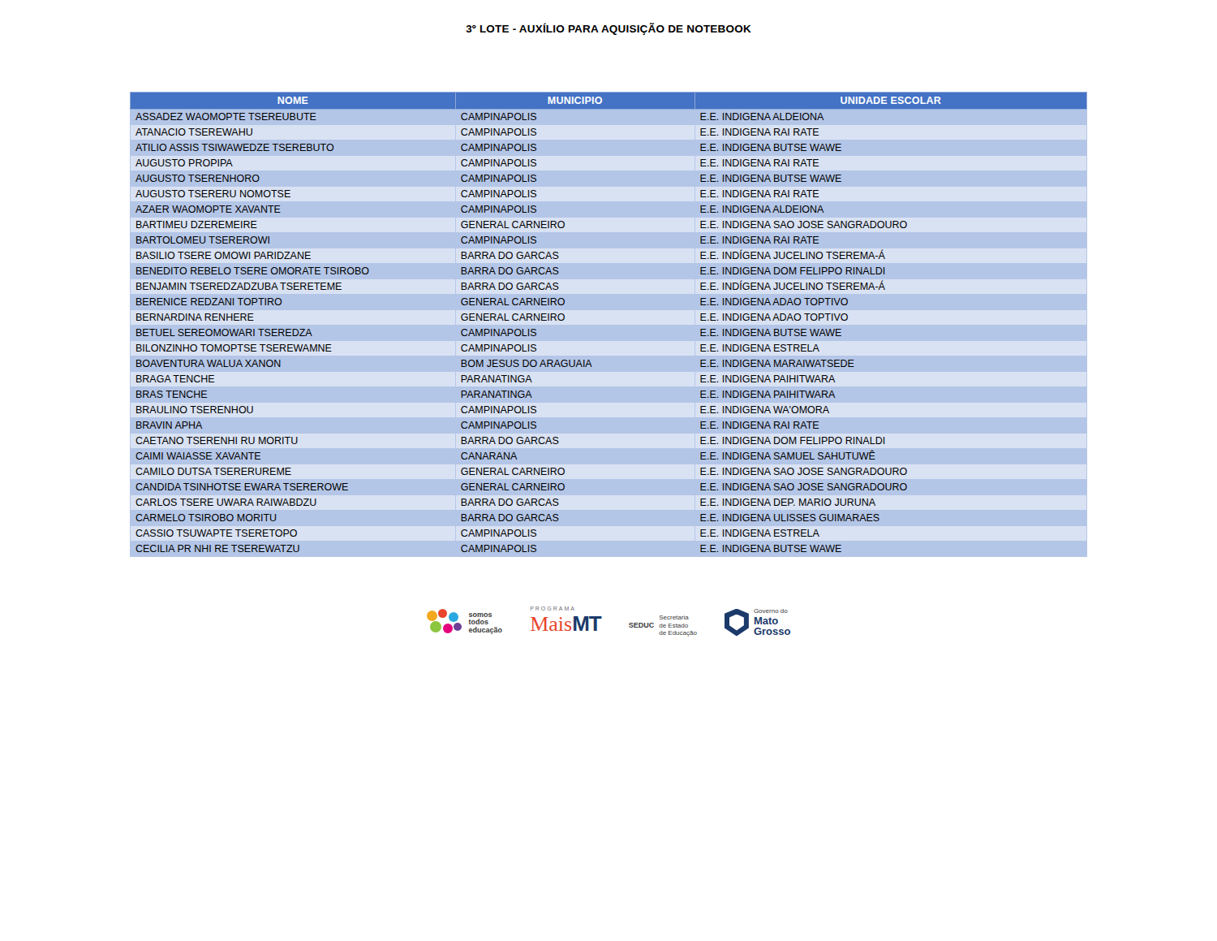3º LOTE - AUXÍLIO PARA AQUISIÇÃO DE NOTEBOOK
| NOME | MUNICIPIO | UNIDADE ESCOLAR |
| --- | --- | --- |
| ASSADEZ WAOMOPTE TSEREUBUTE | CAMPINAPOLIS | E.E. INDIGENA ALDEIONA |
| ATANACIO TSEREWAHU | CAMPINAPOLIS | E.E. INDIGENA RAI RATE |
| ATILIO ASSIS TSIWAWEDZE TSEREBUTO | CAMPINAPOLIS | E.E. INDIGENA BUTSE WAWE |
| AUGUSTO PROPIPA | CAMPINAPOLIS | E.E. INDIGENA RAI RATE |
| AUGUSTO TSERENHORO | CAMPINAPOLIS | E.E. INDIGENA BUTSE WAWE |
| AUGUSTO TSERERU NOMOTSE | CAMPINAPOLIS | E.E. INDIGENA RAI RATE |
| AZAER WAOMOPTE XAVANTE | CAMPINAPOLIS | E.E. INDIGENA ALDEIONA |
| BARTIMEU DZEREMEIRE | GENERAL CARNEIRO | E.E. INDIGENA SAO JOSE SANGRADOURO |
| BARTOLOMEU TSEREROWI | CAMPINAPOLIS | E.E. INDIGENA RAI RATE |
| BASILIO TSERE OMOWI PARIDZANE | BARRA DO GARCAS | E.E. INDÍGENA JUCELINO TSEREMA-Á |
| BENEDITO REBELO TSERE OMORATE TSIROBO | BARRA DO GARCAS | E.E. INDIGENA DOM FELIPPO RINALDI |
| BENJAMIN TSEREDZADZUBA TSERETEME | BARRA DO GARCAS | E.E. INDÍGENA JUCELINO TSEREMA-Á |
| BERENICE REDZANI TOPTIRO | GENERAL CARNEIRO | E.E. INDIGENA ADAO TOPTIVO |
| BERNARDINA RENHERE | GENERAL CARNEIRO | E.E. INDIGENA ADAO TOPTIVO |
| BETUEL SEREOMOWARI TSEREDZA | CAMPINAPOLIS | E.E. INDIGENA BUTSE WAWE |
| BILONZINHO TOMOPTSE TSEREWAMNE | CAMPINAPOLIS | E.E. INDIGENA ESTRELA |
| BOAVENTURA WALUA XANON | BOM JESUS DO ARAGUAIA | E.E. INDIGENA MARAIWATSEDE |
| BRAGA TENCHE | PARANATINGA | E.E. INDIGENA PAIHITWARA |
| BRAS TENCHE | PARANATINGA | E.E. INDIGENA PAIHITWARA |
| BRAULINO TSERENHOU | CAMPINAPOLIS | E.E. INDIGENA WA'OMORA |
| BRAVIN APHA | CAMPINAPOLIS | E.E. INDIGENA RAI RATE |
| CAETANO TSERENHI RU MORITU | BARRA DO GARCAS | E.E. INDIGENA DOM FELIPPO RINALDI |
| CAIMI WAIASSE XAVANTE | CANARANA | E.E. INDIGENA SAMUEL SAHUTUWÊ |
| CAMILO DUTSA TSERERUREME | GENERAL CARNEIRO | E.E. INDIGENA SAO JOSE SANGRADOURO |
| CANDIDA TSINHOTSE EWARA TSEREROWE | GENERAL CARNEIRO | E.E. INDIGENA SAO JOSE SANGRADOURO |
| CARLOS TSERE UWARA RAIWABDZU | BARRA DO GARCAS | E.E. INDIGENA DEP. MARIO JURUNA |
| CARMELO TSIROBO MORITU | BARRA DO GARCAS | E.E. INDIGENA ULISSES GUIMARAES |
| CASSIO TSUWAPTE TSERETOPO | CAMPINAPOLIS | E.E. INDIGENA ESTRELA |
| CECILIA PR NHI RE TSEREWATZU | CAMPINAPOLIS | E.E. INDIGENA BUTSE WAWE |
somos todos educação
PROGRAMA
Mais MT
SEDUC Secretaria
de Estado
de Educação
Governo do Mato
Grosso